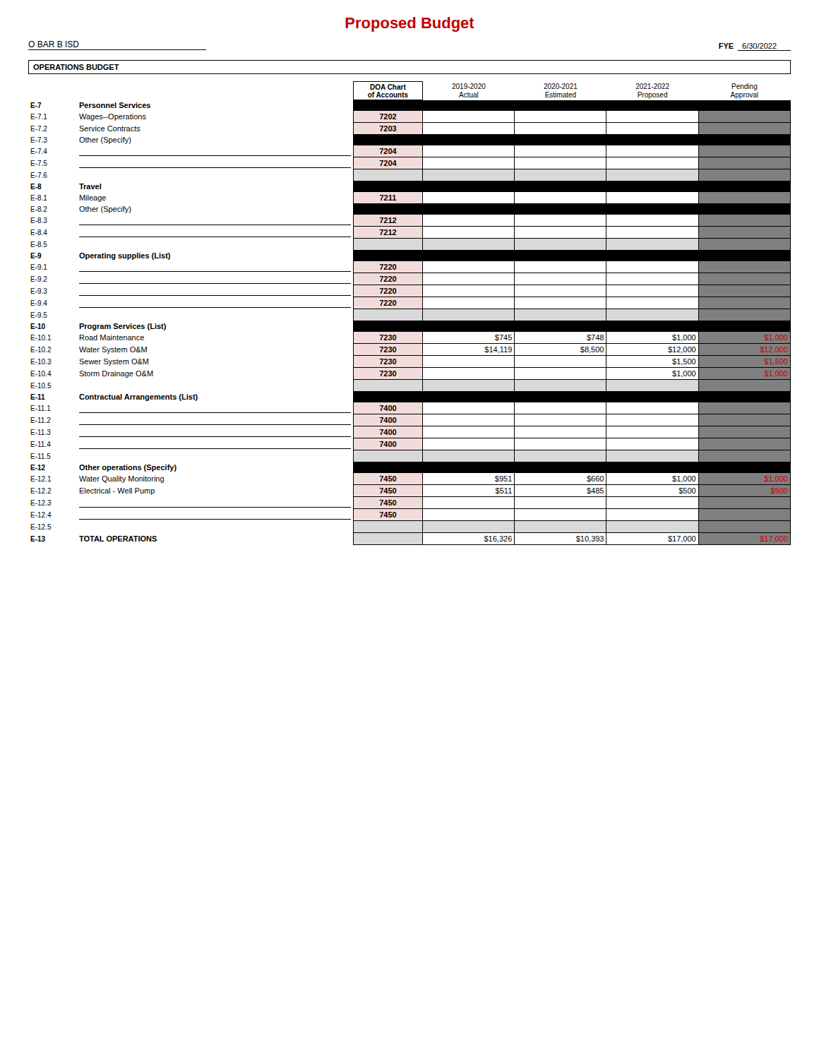Proposed Budget
O BAR B ISD
FYE 6/30/2022
OPERATIONS BUDGET
| | | DOA Chart of Accounts | 2019-2020 Actual | 2020-2021 Estimated | 2021-2022 Proposed | Pending Approval |
| E-7 | Personnel Services | | | | | |
| E-7.1 | Wages--Operations | 7202 | | | | |
| E-7.2 | Service Contracts | 7203 | | | | |
| E-7.3 | Other (Specify) | | | | | |
| E-7.4 | | 7204 | | | | |
| E-7.5 | | 7204 | | | | |
| E-7.6 | | | | | | |
| E-8 | Travel | | | | | |
| E-8.1 | Mileage | 7211 | | | | |
| E-8.2 | Other (Specify) | | | | | |
| E-8.3 | | 7212 | | | | |
| E-8.4 | | 7212 | | | | |
| E-8.5 | | | | | | |
| E-9 | Operating supplies (List) | | | | | |
| E-9.1 | | 7220 | | | | |
| E-9.2 | | 7220 | | | | |
| E-9.3 | | 7220 | | | | |
| E-9.4 | | 7220 | | | | |
| E-9.5 | | | | | | |
| E-10 | Program Services (List) | | | | | |
| E-10.1 | Road Maintenance | 7230 | $745 | $748 | $1,000 | $1,000 |
| E-10.2 | Water System O&M | 7230 | $14,119 | $8,500 | $12,000 | $12,000 |
| E-10.3 | Sewer System O&M | 7230 | | | $1,500 | $1,500 |
| E-10.4 | Storm Drainage O&M | 7230 | | | $1,000 | $1,000 |
| E-10.5 | | | | | | |
| E-11 | Contractual Arrangements (List) | | | | | |
| E-11.1 | | 7400 | | | | |
| E-11.2 | | 7400 | | | | |
| E-11.3 | | 7400 | | | | |
| E-11.4 | | 7400 | | | | |
| E-11.5 | | | | | | |
| E-12 | Other operations (Specify) | | | | | |
| E-12.1 | Water Quality Monitoring | 7450 | $951 | $660 | $1,000 | $1,000 |
| E-12.2 | Electrical - Well Pump | 7450 | $511 | $485 | $500 | $500 |
| E-12.3 | | 7450 | | | | |
| E-12.4 | | 7450 | | | | |
| E-12.5 | | | | | | |
| E-13 | TOTAL OPERATIONS | | $16,326 | $10,393 | $17,000 | $17,000 |